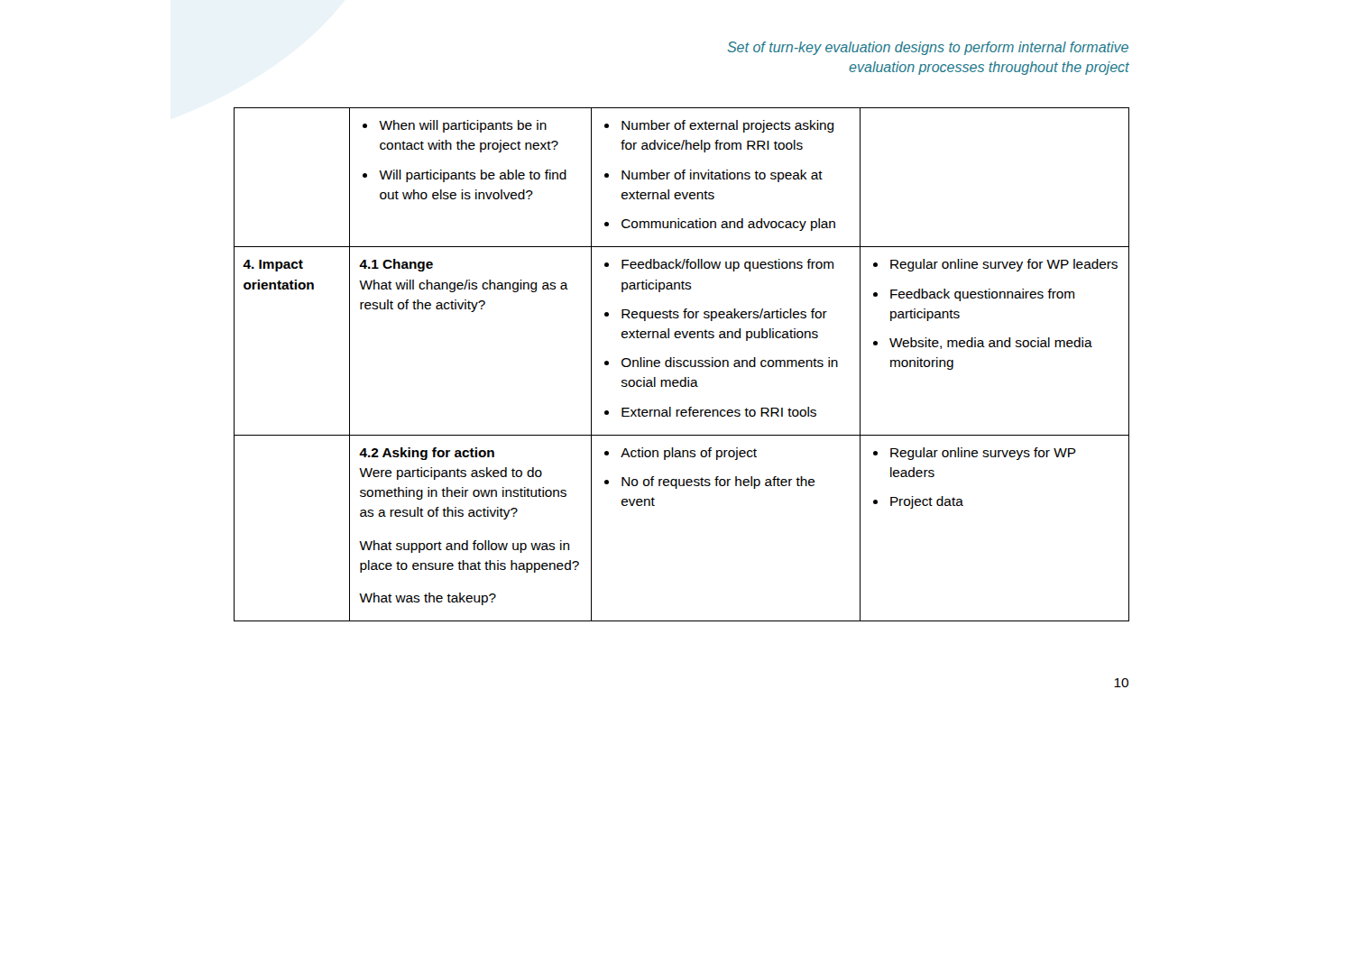Set of turn-key evaluation designs to perform internal formative
evaluation processes throughout the project
| | When will participants be in contact with the project next? Will participants be able to find out who else is involved? | Number of external projects asking for advice/help from RRI tools Number of invitations to speak at external events Communication and advocacy plan | |
| 4. Impact orientation | 4.1 Change What will change/is changing as a result of the activity? | Feedback/follow up questions from participants Requests for speakers/articles for external events and publications Online discussion and comments in social media External references to RRI tools | Regular online survey for WP leaders Feedback questionnaires from participants Website, media and social media monitoring |
| | 4.2 Asking for action Were participants asked to do something in their own institutions as a result of this activity? What support and follow up was in place to ensure that this happened? What was the takeup? | Action plans of project No of requests for help after the event | Regular online surveys for WP leaders Project data |
10